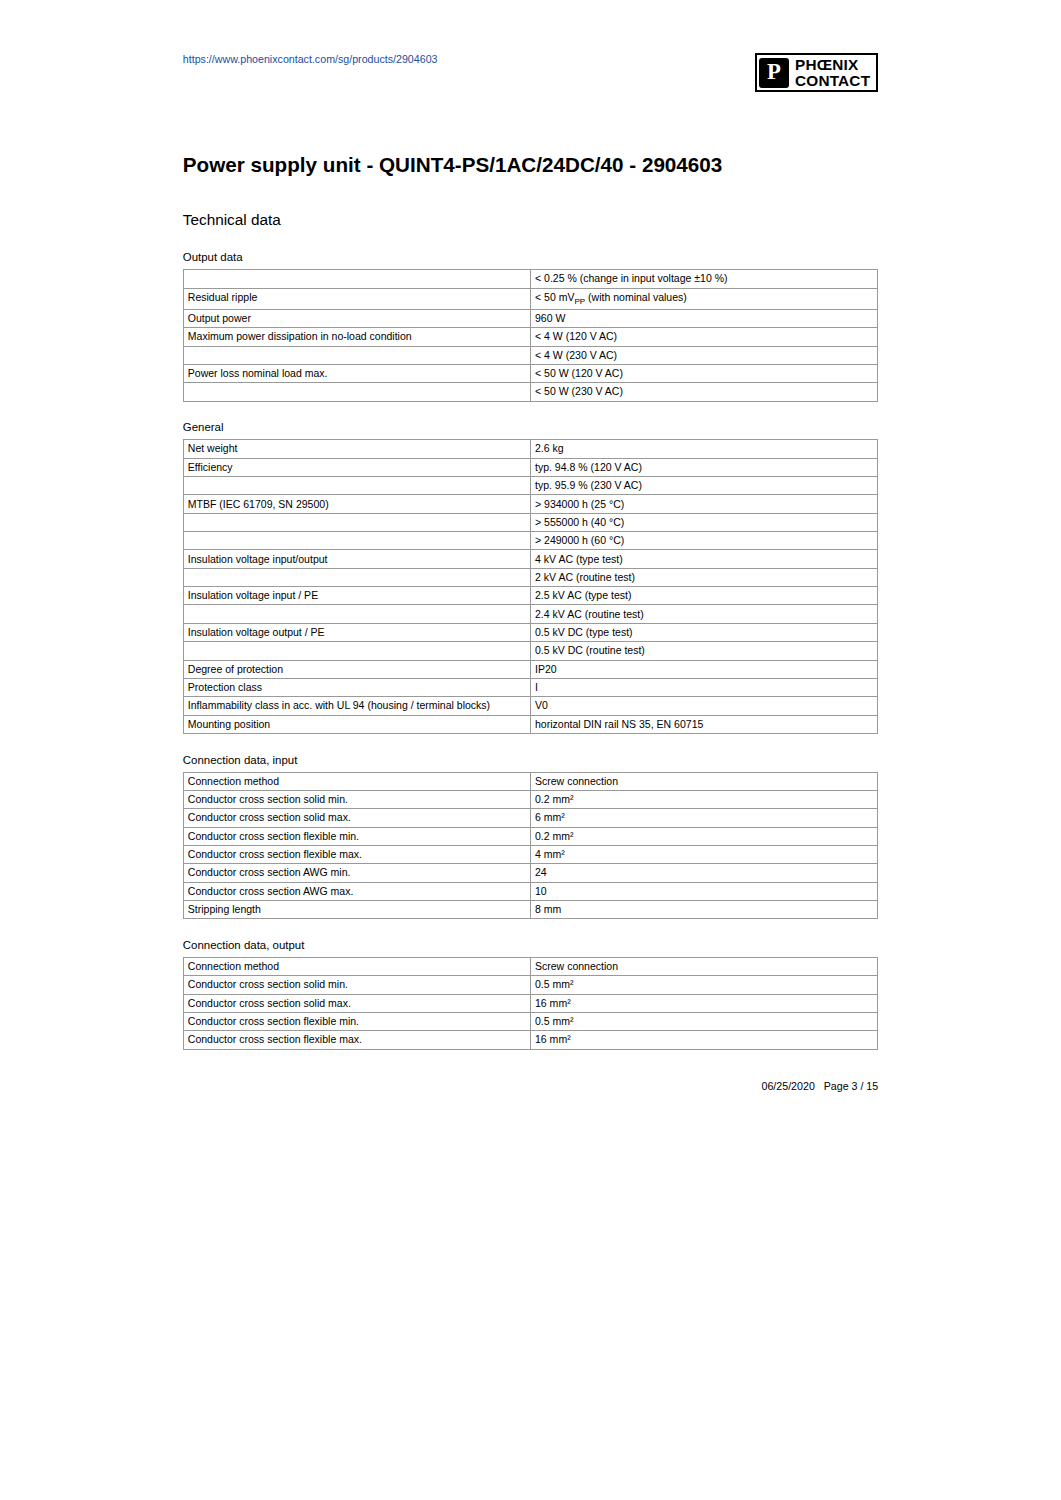https://www.phoenixcontact.com/sg/products/2904603
P
PHŒNIX
CONTACT
Power supply unit - QUINT4-PS/1AC/24DC/40 - 2904603
Technical data
Output data
| | < 0.25 % (change in input voltage ±10 %) |
| Residual ripple | < 50 mV PP (with nominal values) |
| Output power | 960 W |
| Maximum power dissipation in no-load condition | < 4 W (120 V AC) |
| | < 4 W (230 V AC) |
| Power loss nominal load max. | < 50 W (120 V AC) |
| | < 50 W (230 V AC) |
General
| Net weight | 2.6 kg |
| Efficiency | typ. 94.8 % (120 V AC) |
| | typ. 95.9 % (230 V AC) |
| MTBF (IEC 61709, SN 29500) | > 934000 h (25 °C) |
| | > 555000 h (40 °C) |
| | > 249000 h (60 °C) |
| Insulation voltage input/output | 4 kV AC (type test) |
| | 2 kV AC (routine test) |
| Insulation voltage input / PE | 2.5 kV AC (type test) |
| | 2.4 kV AC (routine test) |
| Insulation voltage output / PE | 0.5 kV DC (type test) |
| | 0.5 kV DC (routine test) |
| Degree of protection | IP20 |
| Protection class | I |
| Inflammability class in acc. with UL 94 (housing / terminal blocks) | V0 |
| Mounting position | horizontal DIN rail NS 35, EN 60715 |
Connection data, input
| Connection method | Screw connection |
| Conductor cross section solid min. | 0.2 mm² |
| Conductor cross section solid max. | 6 mm² |
| Conductor cross section flexible min. | 0.2 mm² |
| Conductor cross section flexible max. | 4 mm² |
| Conductor cross section AWG min. | 24 |
| Conductor cross section AWG max. | 10 |
| Stripping length | 8 mm |
Connection data, output
| Connection method | Screw connection |
| Conductor cross section solid min. | 0.5 mm² |
| Conductor cross section solid max. | 16 mm² |
| Conductor cross section flexible min. | 0.5 mm² |
| Conductor cross section flexible max. | 16 mm² |
06/25/2020 Page 3 / 15